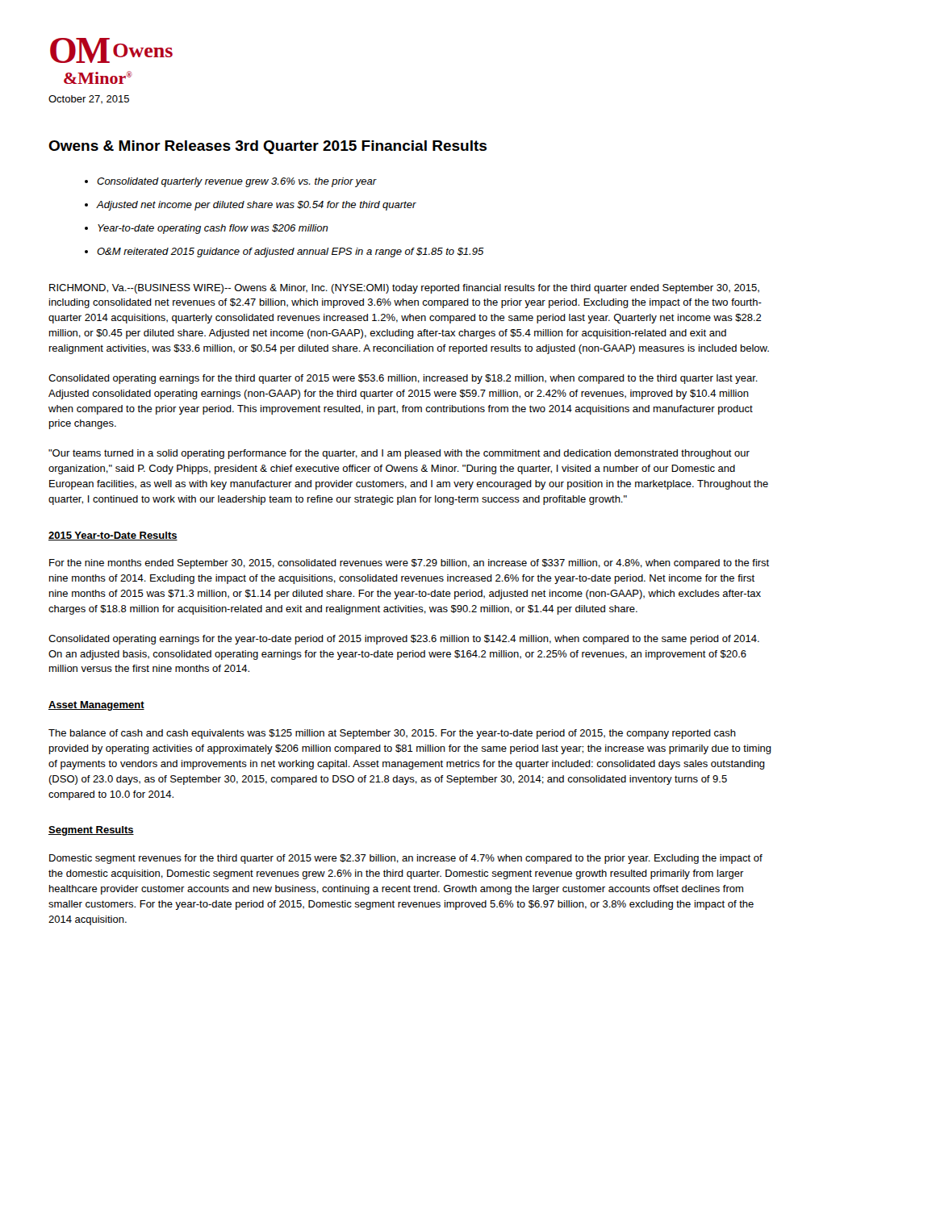OM Owens&Minor®
October 27, 2015
Owens & Minor Releases 3rd Quarter 2015 Financial Results
Consolidated quarterly revenue grew 3.6% vs. the prior year
Adjusted net income per diluted share was $0.54 for the third quarter
Year-to-date operating cash flow was $206 million
O&M reiterated 2015 guidance of adjusted annual EPS in a range of $1.85 to $1.95
RICHMOND, Va.--(BUSINESS WIRE)-- Owens & Minor, Inc. (NYSE:OMI) today reported financial results for the third quarter ended September 30, 2015, including consolidated net revenues of $2.47 billion, which improved 3.6% when compared to the prior year period. Excluding the impact of the two fourth-quarter 2014 acquisitions, quarterly consolidated revenues increased 1.2%, when compared to the same period last year. Quarterly net income was $28.2 million, or $0.45 per diluted share. Adjusted net income (non-GAAP), excluding after-tax charges of $5.4 million for acquisition-related and exit and realignment activities, was $33.6 million, or $0.54 per diluted share. A reconciliation of reported results to adjusted (non-GAAP) measures is included below.
Consolidated operating earnings for the third quarter of 2015 were $53.6 million, increased by $18.2 million, when compared to the third quarter last year. Adjusted consolidated operating earnings (non-GAAP) for the third quarter of 2015 were $59.7 million, or 2.42% of revenues, improved by $10.4 million when compared to the prior year period. This improvement resulted, in part, from contributions from the two 2014 acquisitions and manufacturer product price changes.
"Our teams turned in a solid operating performance for the quarter, and I am pleased with the commitment and dedication demonstrated throughout our organization," said P. Cody Phipps, president & chief executive officer of Owens & Minor. "During the quarter, I visited a number of our Domestic and European facilities, as well as with key manufacturer and provider customers, and I am very encouraged by our position in the marketplace. Throughout the quarter, I continued to work with our leadership team to refine our strategic plan for long-term success and profitable growth."
2015 Year-to-Date Results
For the nine months ended September 30, 2015, consolidated revenues were $7.29 billion, an increase of $337 million, or 4.8%, when compared to the first nine months of 2014. Excluding the impact of the acquisitions, consolidated revenues increased 2.6% for the year-to-date period. Net income for the first nine months of 2015 was $71.3 million, or $1.14 per diluted share. For the year-to-date period, adjusted net income (non-GAAP), which excludes after-tax charges of $18.8 million for acquisition-related and exit and realignment activities, was $90.2 million, or $1.44 per diluted share.
Consolidated operating earnings for the year-to-date period of 2015 improved $23.6 million to $142.4 million, when compared to the same period of 2014. On an adjusted basis, consolidated operating earnings for the year-to-date period were $164.2 million, or 2.25% of revenues, an improvement of $20.6 million versus the first nine months of 2014.
Asset Management
The balance of cash and cash equivalents was $125 million at September 30, 2015. For the year-to-date period of 2015, the company reported cash provided by operating activities of approximately $206 million compared to $81 million for the same period last year; the increase was primarily due to timing of payments to vendors and improvements in net working capital. Asset management metrics for the quarter included: consolidated days sales outstanding (DSO) of 23.0 days, as of September 30, 2015, compared to DSO of 21.8 days, as of September 30, 2014; and consolidated inventory turns of 9.5 compared to 10.0 for 2014.
Segment Results
Domestic segment revenues for the third quarter of 2015 were $2.37 billion, an increase of 4.7% when compared to the prior year. Excluding the impact of the domestic acquisition, Domestic segment revenues grew 2.6% in the third quarter. Domestic segment revenue growth resulted primarily from larger healthcare provider customer accounts and new business, continuing a recent trend. Growth among the larger customer accounts offset declines from smaller customers. For the year-to-date period of 2015, Domestic segment revenues improved 5.6% to $6.97 billion, or 3.8% excluding the impact of the 2014 acquisition.